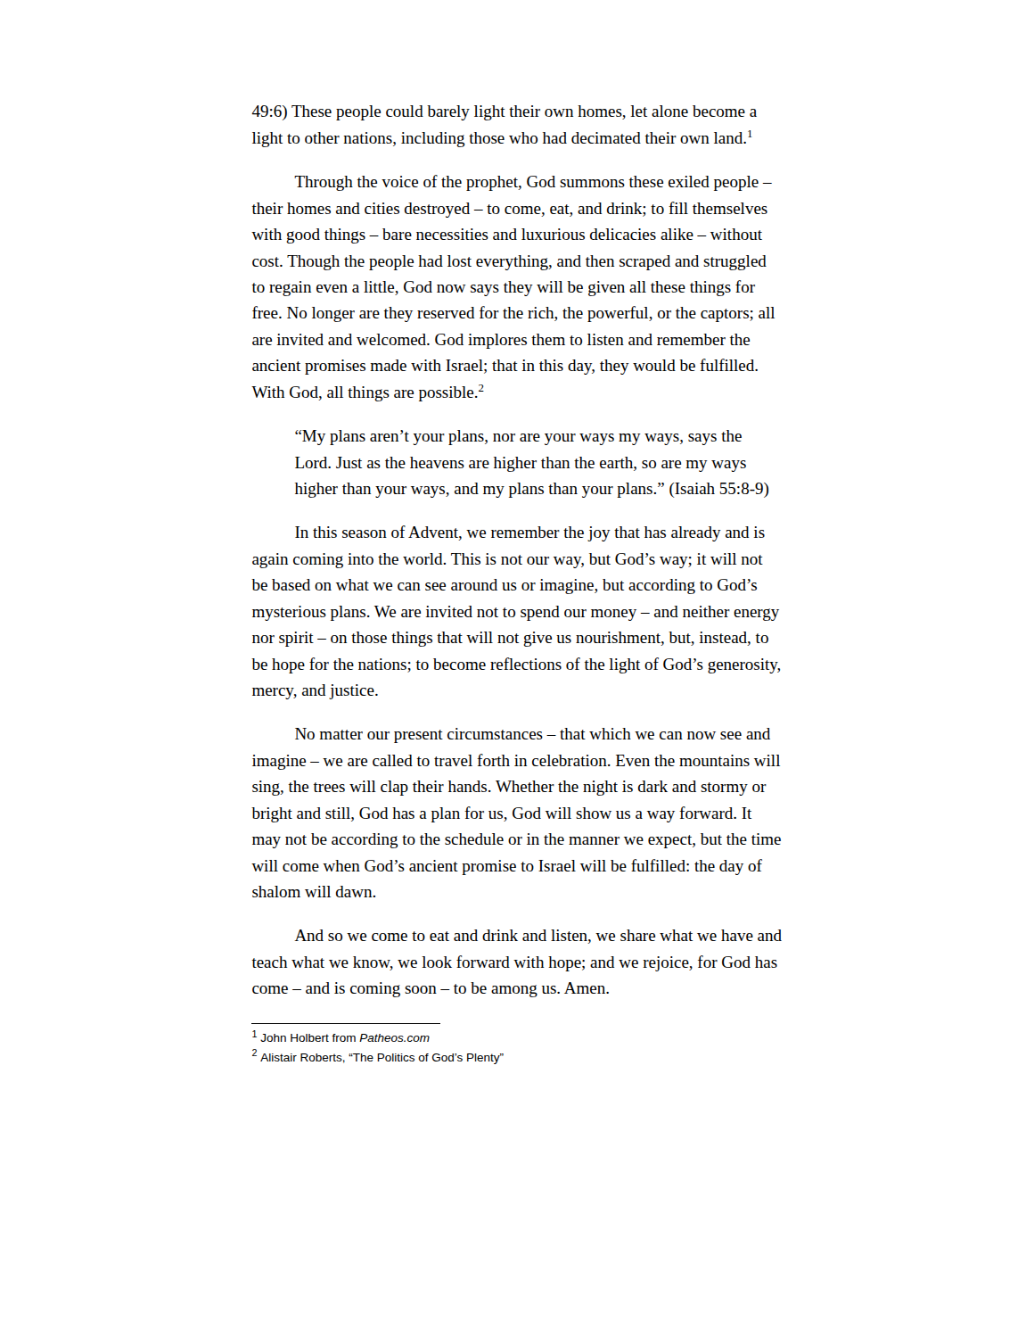49:6) These people could barely light their own homes, let alone become a light to other nations, including those who had decimated their own land.1
Through the voice of the prophet, God summons these exiled people – their homes and cities destroyed – to come, eat, and drink; to fill themselves with good things – bare necessities and luxurious delicacies alike – without cost. Though the people had lost everything, and then scraped and struggled to regain even a little, God now says they will be given all these things for free. No longer are they reserved for the rich, the powerful, or the captors; all are invited and welcomed. God implores them to listen and remember the ancient promises made with Israel; that in this day, they would be fulfilled. With God, all things are possible.2
“My plans aren’t your plans, nor are your ways my ways, says the Lord. Just as the heavens are higher than the earth, so are my ways higher than your ways, and my plans than your plans.” (Isaiah 55:8-9)
In this season of Advent, we remember the joy that has already and is again coming into the world. This is not our way, but God’s way; it will not be based on what we can see around us or imagine, but according to God’s mysterious plans. We are invited not to spend our money – and neither energy nor spirit – on those things that will not give us nourishment, but, instead, to be hope for the nations; to become reflections of the light of God’s generosity, mercy, and justice.
No matter our present circumstances – that which we can now see and imagine – we are called to travel forth in celebration. Even the mountains will sing, the trees will clap their hands. Whether the night is dark and stormy or bright and still, God has a plan for us, God will show us a way forward. It may not be according to the schedule or in the manner we expect, but the time will come when God’s ancient promise to Israel will be fulfilled: the day of shalom will dawn.
And so we come to eat and drink and listen, we share what we have and teach what we know, we look forward with hope; and we rejoice, for God has come – and is coming soon – to be among us. Amen.
1John Holbert from Patheos.com
2Alistair Roberts, “The Politics of God’s Plenty”